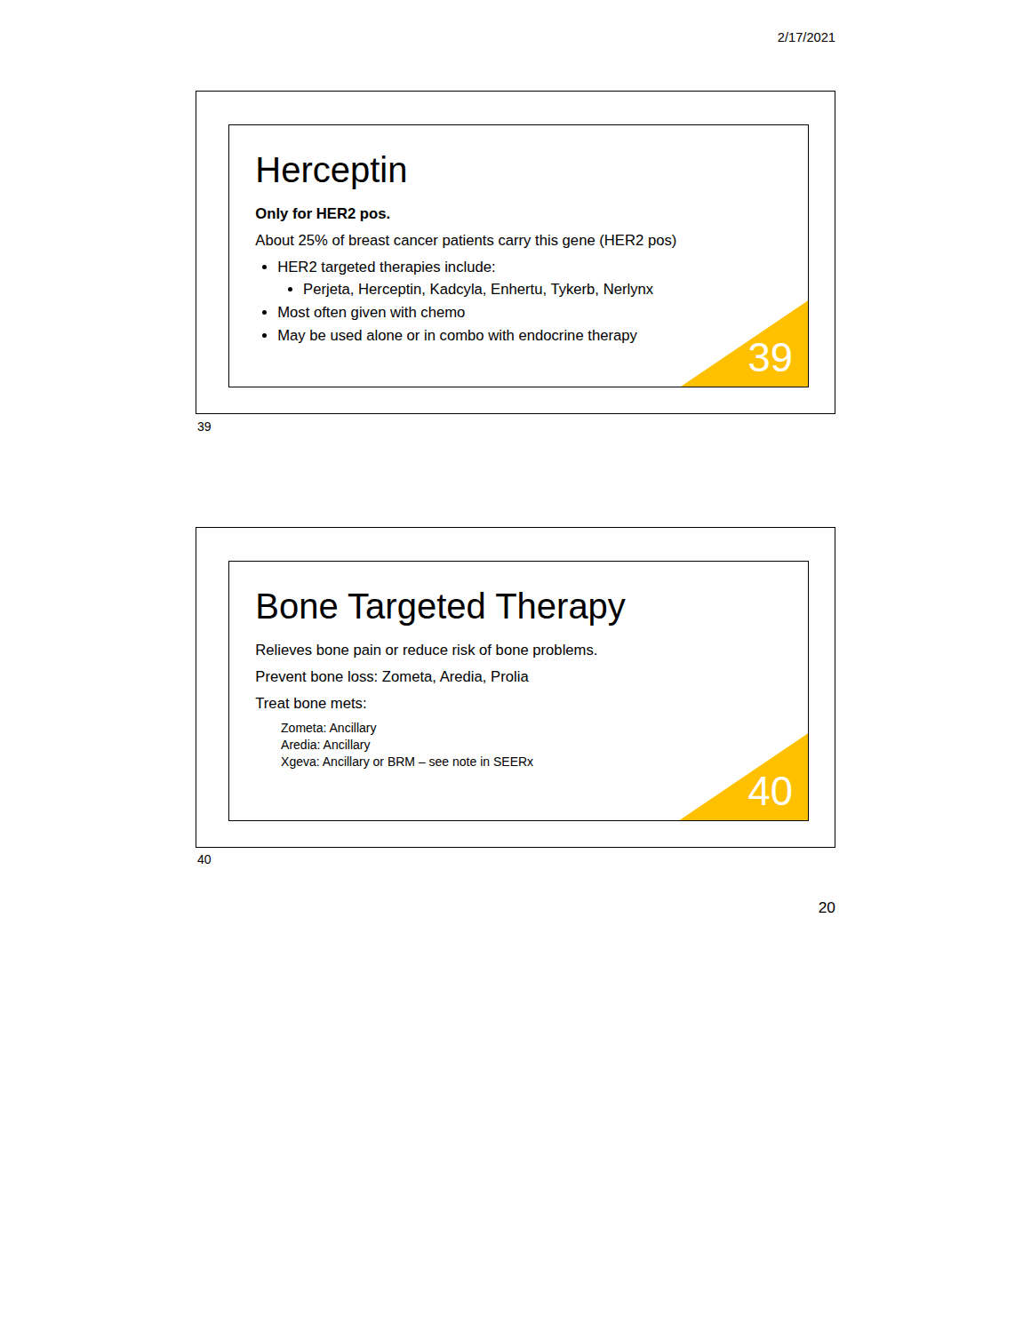2/17/2021
Herceptin
Only for HER2 pos.
About 25% of breast cancer patients carry this gene (HER2 pos)
HER2 targeted therapies include:
Perjeta, Herceptin, Kadcyla, Enhertu, Tykerb, Nerlynx
Most often given with chemo
May be used alone or in combo with endocrine therapy
39
39
Bone Targeted Therapy
Relieves bone pain or reduce risk of bone problems.
Prevent bone loss: Zometa, Aredia, Prolia
Treat bone mets:
Zometa: Ancillary
Aredia: Ancillary
Xgeva: Ancillary or BRM – see note in SEERx
40
40
20